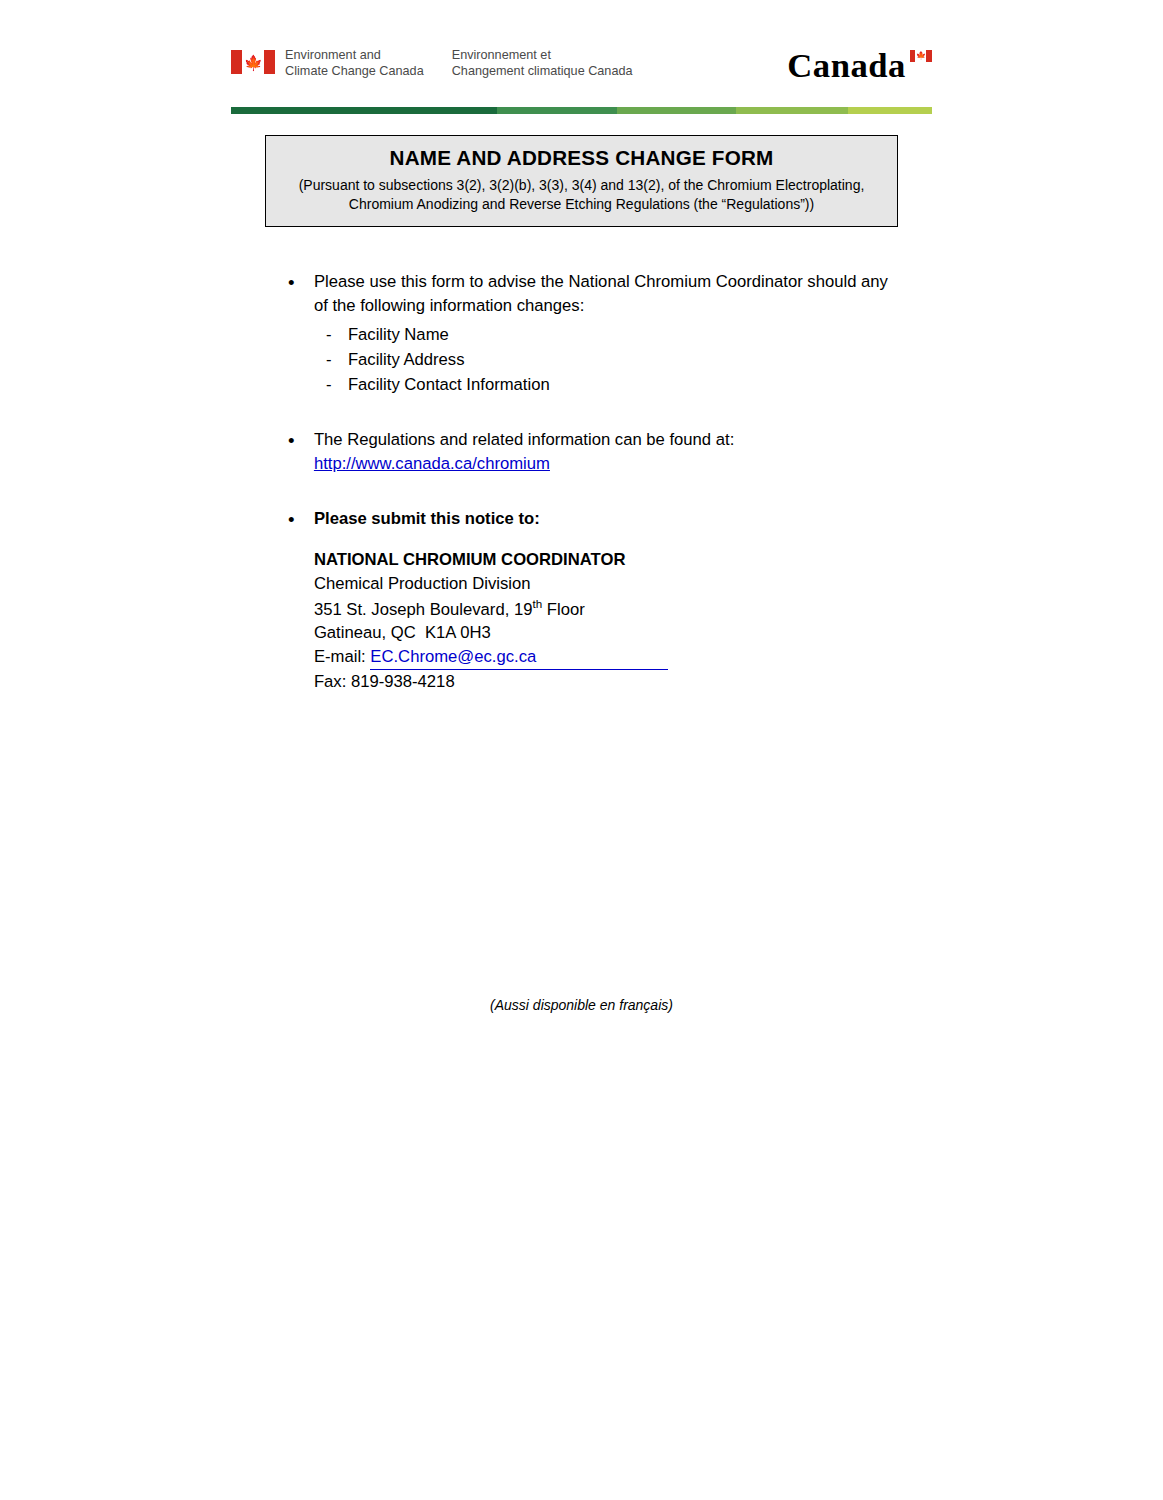🍁
Environment and
Climate Change Canada Environnement et
Changement climatique Canada
Canada🍁
NAME AND ADDRESS CHANGE FORM
(Pursuant to subsections 3(2), 3(2)(b), 3(3), 3(4) and 13(2), of the Chromium Electroplating,
Chromium Anodizing and Reverse Etching Regulations (the “Regulations”))
Please use this form to advise the National Chromium Coordinator should any of the following information changes:
Facility Name
Facility Address
Facility Contact Information
The Regulations and related information can be found at: http://www.canada.ca/chromium
Please submit this notice to:
NATIONAL CHROMIUM COORDINATOR
Chemical Production Division
351 St. Joseph Boulevard, 19th Floor
Gatineau, QC K1A 0H3
E-mail: EC.Chrome@ec.gc.ca
Fax: 819-938-4218
(Aussi disponible en français)